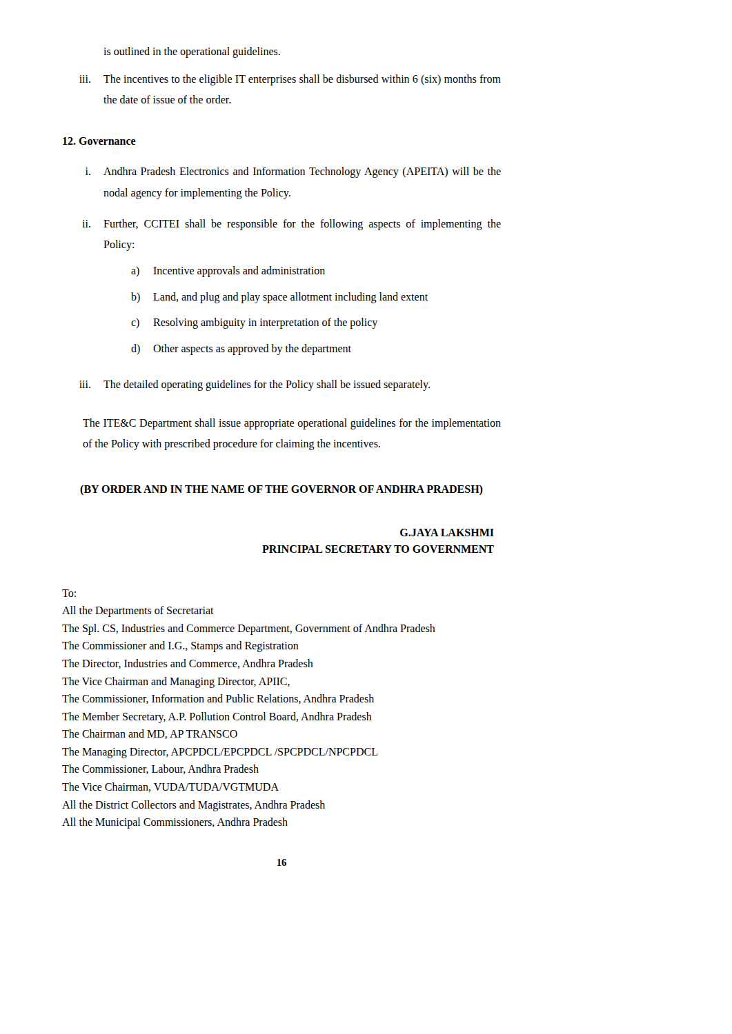is outlined in the operational guidelines.
iii.
The incentives to the eligible IT enterprises shall be disbursed within 6 (six) months from the date of issue of the order.
12. Governance
i.
Andhra Pradesh Electronics and Information Technology Agency (APEITA) will be the nodal agency for implementing the Policy.
ii.
Further, CCITEI shall be responsible for the following aspects of implementing the Policy:
a) Incentive approvals and administration
b) Land, and plug and play space allotment including land extent
c) Resolving ambiguity in interpretation of the policy
d) Other aspects as approved by the department
iii.
The detailed operating guidelines for the Policy shall be issued separately.
The ITE&C Department shall issue appropriate operational guidelines for the implementation of the Policy with prescribed procedure for claiming the incentives.
(BY ORDER AND IN THE NAME OF THE GOVERNOR OF ANDHRA PRADESH)
G.JAYA LAKSHMI
PRINCIPAL SECRETARY TO GOVERNMENT
To:
All the Departments of Secretariat
The Spl. CS, Industries and Commerce Department, Government of Andhra Pradesh
The Commissioner and I.G., Stamps and Registration
The Director, Industries and Commerce, Andhra Pradesh
The Vice Chairman and Managing Director, APIIC,
The Commissioner, Information and Public Relations, Andhra Pradesh
The Member Secretary, A.P. Pollution Control Board, Andhra Pradesh
The Chairman and MD, AP TRANSCO
The Managing Director, APCPDCL/EPCPDCL /SPCPDCL/NPCPDCL
The Commissioner, Labour, Andhra Pradesh
The Vice Chairman, VUDA/TUDA/VGTMUDA
All the District Collectors and Magistrates, Andhra Pradesh
All the Municipal Commissioners, Andhra Pradesh
16